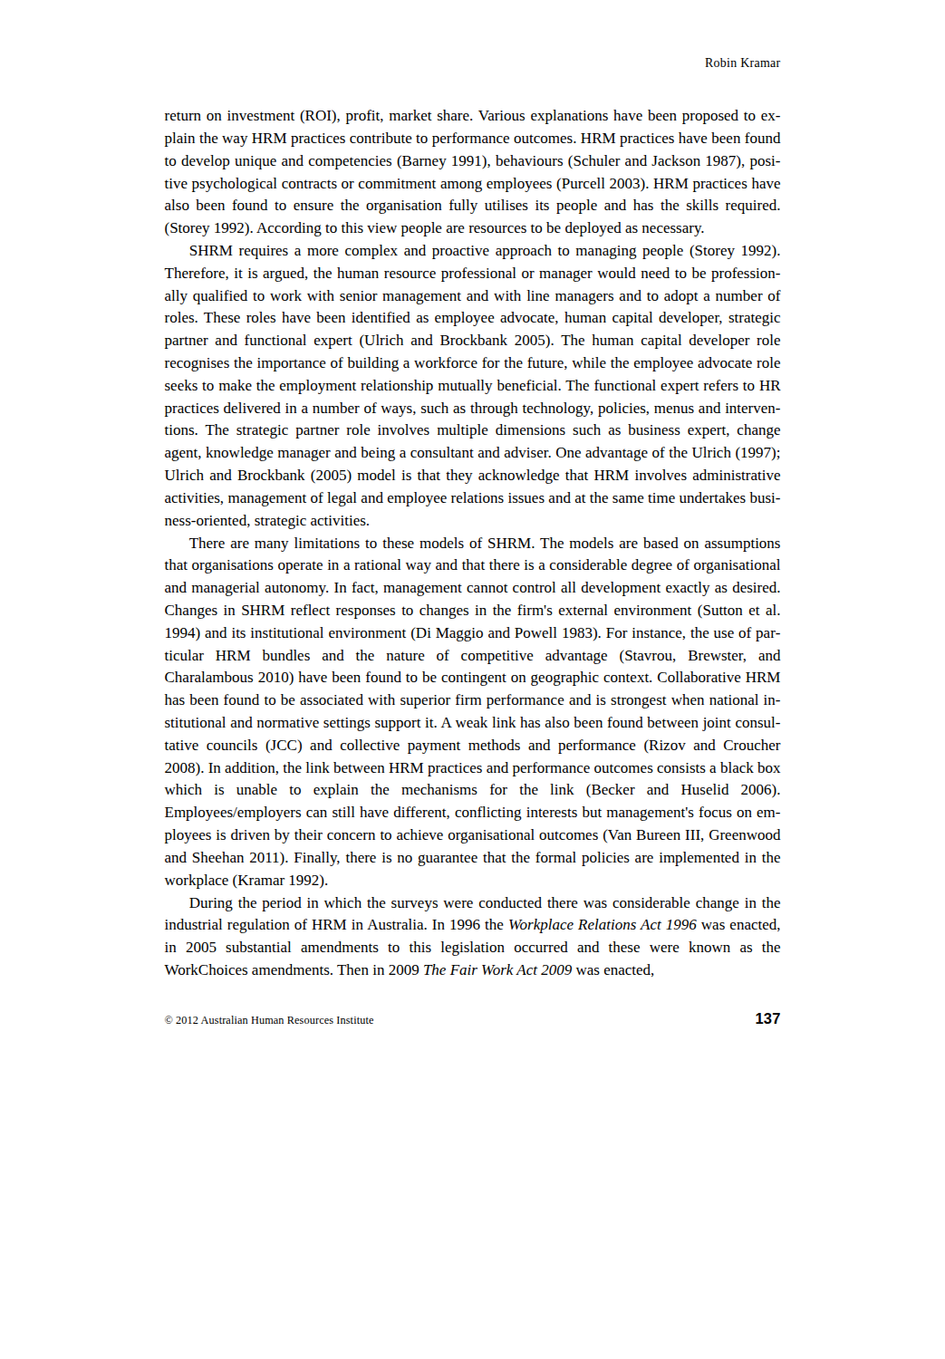Robin Kramar
return on investment (ROI), profit, market share. Various explanations have been proposed to explain the way HRM practices contribute to performance outcomes. HRM practices have been found to develop unique and competencies (Barney 1991), behaviours (Schuler and Jackson 1987), positive psychological contracts or commitment among employees (Purcell 2003). HRM practices have also been found to ensure the organisation fully utilises its people and has the skills required. (Storey 1992). According to this view people are resources to be deployed as necessary.
SHRM requires a more complex and proactive approach to managing people (Storey 1992). Therefore, it is argued, the human resource professional or manager would need to be professionally qualified to work with senior management and with line managers and to adopt a number of roles. These roles have been identified as employee advocate, human capital developer, strategic partner and functional expert (Ulrich and Brockbank 2005). The human capital developer role recognises the importance of building a workforce for the future, while the employee advocate role seeks to make the employment relationship mutually beneficial. The functional expert refers to HR practices delivered in a number of ways, such as through technology, policies, menus and interventions. The strategic partner role involves multiple dimensions such as business expert, change agent, knowledge manager and being a consultant and adviser. One advantage of the Ulrich (1997); Ulrich and Brockbank (2005) model is that they acknowledge that HRM involves administrative activities, management of legal and employee relations issues and at the same time undertakes business-oriented, strategic activities.
There are many limitations to these models of SHRM. The models are based on assumptions that organisations operate in a rational way and that there is a considerable degree of organisational and managerial autonomy. In fact, management cannot control all development exactly as desired. Changes in SHRM reflect responses to changes in the firm's external environment (Sutton et al. 1994) and its institutional environment (Di Maggio and Powell 1983). For instance, the use of particular HRM bundles and the nature of competitive advantage (Stavrou, Brewster, and Charalambous 2010) have been found to be contingent on geographic context. Collaborative HRM has been found to be associated with superior firm performance and is strongest when national institutional and normative settings support it. A weak link has also been found between joint consultative councils (JCC) and collective payment methods and performance (Rizov and Croucher 2008). In addition, the link between HRM practices and performance outcomes consists a black box which is unable to explain the mechanisms for the link (Becker and Huselid 2006). Employees/employers can still have different, conflicting interests but management's focus on employees is driven by their concern to achieve organisational outcomes (Van Bureen III, Greenwood and Sheehan 2011). Finally, there is no guarantee that the formal policies are implemented in the workplace (Kramar 1992).
During the period in which the surveys were conducted there was considerable change in the industrial regulation of HRM in Australia. In 1996 the Workplace Relations Act 1996 was enacted, in 2005 substantial amendments to this legislation occurred and these were known as the WorkChoices amendments. Then in 2009 The Fair Work Act 2009 was enacted,
© 2012 Australian Human Resources Institute 137